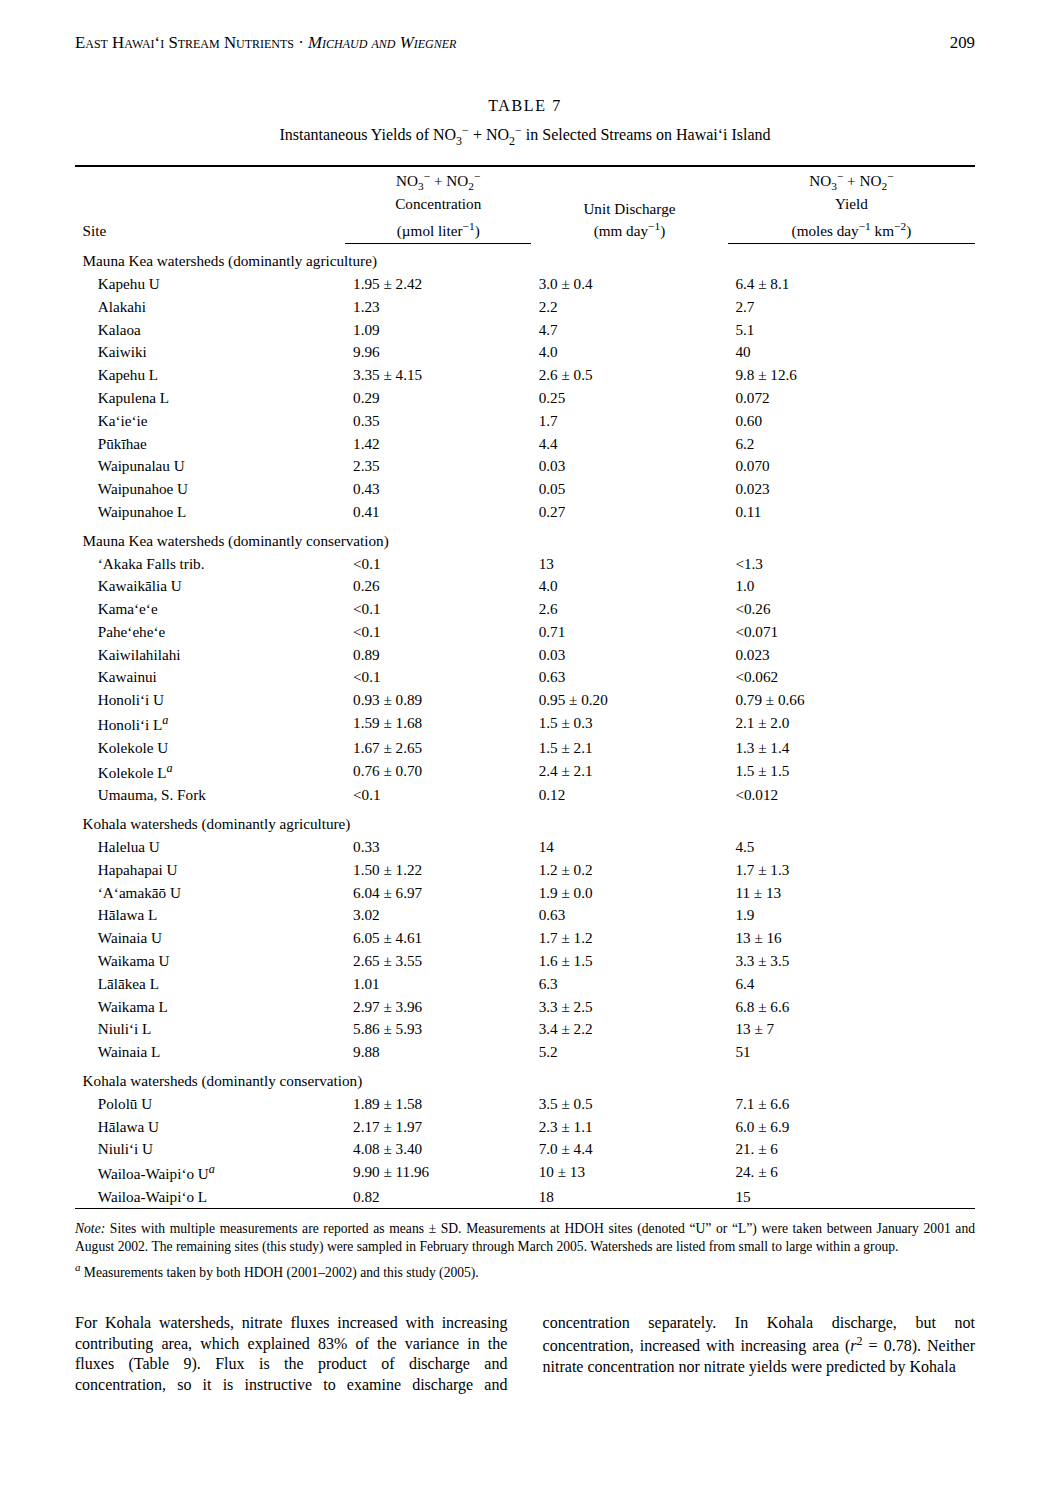East Hawai‘i Stream Nutrients · Michaud and Wiegner 209
TABLE 7
Instantaneous Yields of NO3− + NO2− in Selected Streams on Hawai‘i Island
| Site | NO 3 − + NO 2 − Concentration | Unit Discharge (mm day −1 ) | NO 3 − + NO 2 − Yield |
| --- | --- | --- | --- |
| (µmol liter −1 ) | (moles day −1 km −2 ) |
| Mauna Kea watersheds (dominantly agriculture) |
| Kapehu U | 1.95 ± 2.42 | 3.0 ± 0.4 | 6.4 ± 8.1 |
| Alakahi | 1.23 | 2.2 | 2.7 |
| Kalaoa | 1.09 | 4.7 | 5.1 |
| Kaiwiki | 9.96 | 4.0 | 40 |
| Kapehu L | 3.35 ± 4.15 | 2.6 ± 0.5 | 9.8 ± 12.6 |
| Kapulena L | 0.29 | 0.25 | 0.072 |
| Ka‘ie‘ie | 0.35 | 1.7 | 0.60 |
| Pūkīhae | 1.42 | 4.4 | 6.2 |
| Waipunalau U | 2.35 | 0.03 | 0.070 |
| Waipunahoe U | 0.43 | 0.05 | 0.023 |
| Waipunahoe L | 0.41 | 0.27 | 0.11 |
| Mauna Kea watersheds (dominantly conservation) |
| ‘Akaka Falls trib. | <0.1 | 13 | <1.3 |
| Kawaikālia U | 0.26 | 4.0 | 1.0 |
| Kama‘e‘e | <0.1 | 2.6 | <0.26 |
| Pahe‘ehe‘e | <0.1 | 0.71 | <0.071 |
| Kaiwilahilahi | 0.89 | 0.03 | 0.023 |
| Kawainui | <0.1 | 0.63 | <0.062 |
| Honoli‘i U | 0.93 ± 0.89 | 0.95 ± 0.20 | 0.79 ± 0.66 |
| Honoli‘i L a | 1.59 ± 1.68 | 1.5 ± 0.3 | 2.1 ± 2.0 |
| Kolekole U | 1.67 ± 2.65 | 1.5 ± 2.1 | 1.3 ± 1.4 |
| Kolekole L a | 0.76 ± 0.70 | 2.4 ± 2.1 | 1.5 ± 1.5 |
| Umauma, S. Fork | <0.1 | 0.12 | <0.012 |
| Kohala watersheds (dominantly agriculture) |
| Halelua U | 0.33 | 14 | 4.5 |
| Hapahapai U | 1.50 ± 1.22 | 1.2 ± 0.2 | 1.7 ± 1.3 |
| ‘A‘amakāō U | 6.04 ± 6.97 | 1.9 ± 0.0 | 11 ± 13 |
| Hālawa L | 3.02 | 0.63 | 1.9 |
| Wainaia U | 6.05 ± 4.61 | 1.7 ± 1.2 | 13 ± 16 |
| Waikama U | 2.65 ± 3.55 | 1.6 ± 1.5 | 3.3 ± 3.5 |
| Lālākea L | 1.01 | 6.3 | 6.4 |
| Waikama L | 2.97 ± 3.96 | 3.3 ± 2.5 | 6.8 ± 6.6 |
| Niuli‘i L | 5.86 ± 5.93 | 3.4 ± 2.2 | 13 ± 7 |
| Wainaia L | 9.88 | 5.2 | 51 |
| Kohala watersheds (dominantly conservation) |
| Pololū U | 1.89 ± 1.58 | 3.5 ± 0.5 | 7.1 ± 6.6 |
| Hālawa U | 2.17 ± 1.97 | 2.3 ± 1.1 | 6.0 ± 6.9 |
| Niuli‘i U | 4.08 ± 3.40 | 7.0 ± 4.4 | 21. ± 6 |
| Wailoa-Waipi‘o U a | 9.90 ± 11.96 | 10 ± 13 | 24. ± 6 |
| Wailoa-Waipi‘o L | 0.82 | 18 | 15 |
Note: Sites with multiple measurements are reported as means ± SD. Measurements at HDOH sites (denoted “U” or “L”) were taken between January 2001 and August 2002. The remaining sites (this study) were sampled in February through March 2005. Watersheds are listed from small to large within a group.
a Measurements taken by both HDOH (2001–2002) and this study (2005).
For Kohala watersheds, nitrate fluxes increased with increasing contributing area, which explained 83% of the variance in the fluxes (Table 9). Flux is the product of discharge and concentration, so it is instructive to examine discharge and concentration separately. In Kohala discharge, but not concentration, increased with increasing area (r2 = 0.78). Neither nitrate concentration nor nitrate yields were predicted by Kohala